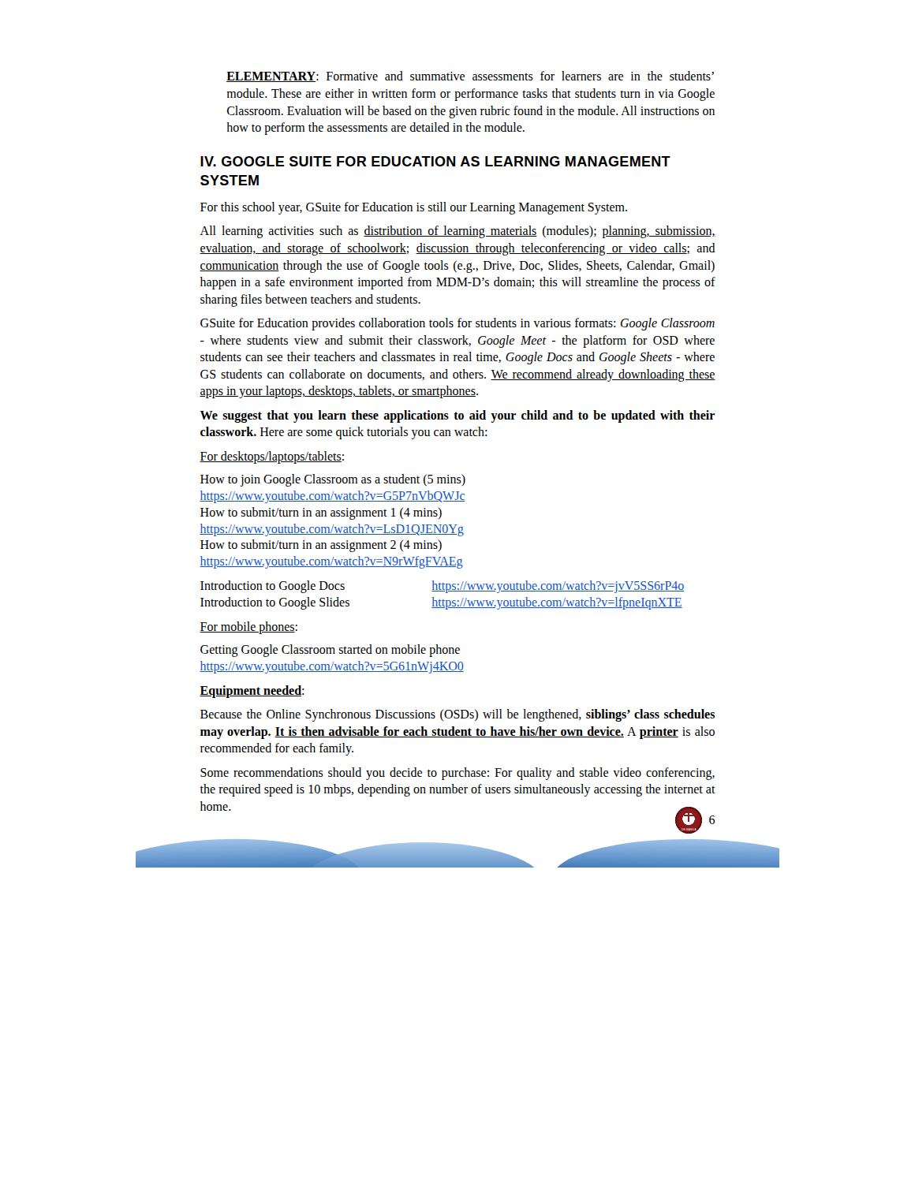ELEMENTARY: Formative and summative assessments for learners are in the students’ module. These are either in written form or performance tasks that students turn in via Google Classroom. Evaluation will be based on the given rubric found in the module. All instructions on how to perform the assessments are detailed in the module.
IV. GOOGLE SUITE FOR EDUCATION AS LEARNING MANAGEMENT SYSTEM
For this school year, GSuite for Education is still our Learning Management System.
All learning activities such as distribution of learning materials (modules); planning, submission, evaluation, and storage of schoolwork; discussion through teleconferencing or video calls; and communication through the use of Google tools (e.g., Drive, Doc, Slides, Sheets, Calendar, Gmail) happen in a safe environment imported from MDM-D’s domain; this will streamline the process of sharing files between teachers and students.
GSuite for Education provides collaboration tools for students in various formats: Google Classroom - where students view and submit their classwork, Google Meet - the platform for OSD where students can see their teachers and classmates in real time, Google Docs and Google Sheets - where GS students can collaborate on documents, and others. We recommend already downloading these apps in your laptops, desktops, tablets, or smartphones.
We suggest that you learn these applications to aid your child and to be updated with their classwork. Here are some quick tutorials you can watch:
For desktops/laptops/tablets:
How to join Google Classroom as a student (5 mins)
https://www.youtube.com/watch?v=G5P7nVbQWJc
How to submit/turn in an assignment 1 (4 mins)
https://www.youtube.com/watch?v=LsD1QJEN0Yg
How to submit/turn in an assignment 2 (4 mins)
https://www.youtube.com/watch?v=N9rWfgFVAEg
| Introduction to Google Docs | https://www.youtube.com/watch?v=jvV5SS6rP4o |
| Introduction to Google Slides | https://www.youtube.com/watch?v=lfpneIqnXTE |
For mobile phones:
Getting Google Classroom started on mobile phone
https://www.youtube.com/watch?v=5G61nWj4KO0
Equipment needed:
Because the Online Synchronous Discussions (OSDs) will be lengthened, siblings’ class schedules may overlap. It is then advisable for each student to have his/her own device. A printer is also recommended for each family.
Some recommendations should you decide to purchase: For quality and stable video conferencing, the required speed is 10 mbps, depending on number of users simultaneously accessing the internet at home.
DE MANILA
6